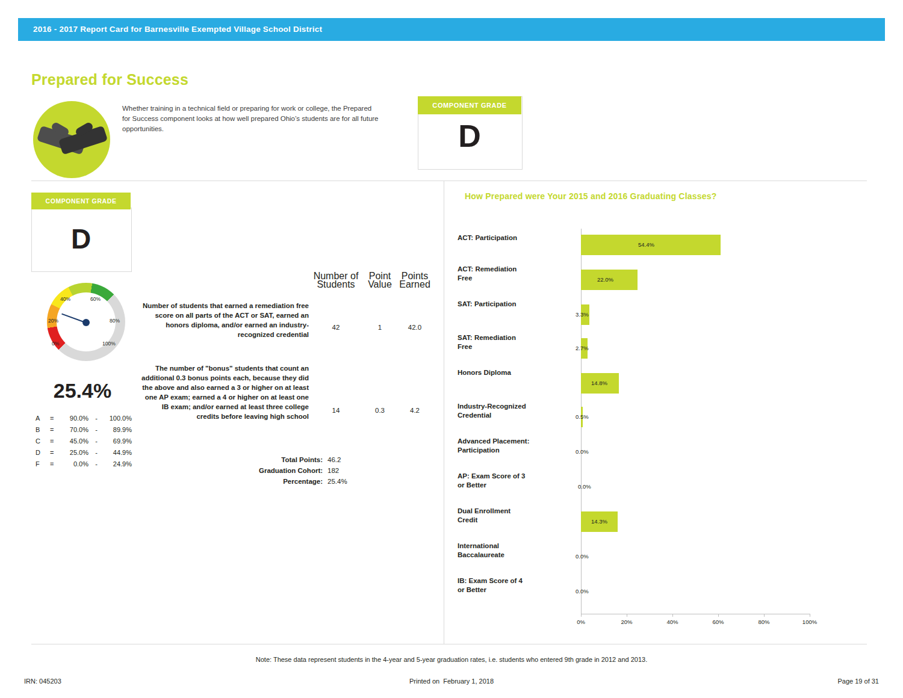2016 - 2017 Report Card for Barnesville Exempted Village School District
Prepared for Success
Whether training in a technical field or preparing for work or college, the Prepared for Success component looks at how well prepared Ohio’s students are for all future opportunities.
COMPONENT GRADE
D
COMPONENT GRADE
D
0%
20%
40%
60%
80%
100%
25.4%
| A | = | 90.0% | - | 100.0% |
| B | = | 70.0% | - | 89.9% |
| C | = | 45.0% | - | 69.9% |
| D | = | 25.0% | - | 44.9% |
| F | = | 0.0% | - | 24.9% |
Number of
Students
Point
Value
Points
Earned
Number of students that earned a remediation free score on all parts of the ACT or SAT, earned an honors diploma, and/or earned an industry- recognized credential
42
1
42.0
The number of "bonus" students that count an additional 0.3 bonus points each, because they did the above and also earned a 3 or higher on at least one AP exam; earned a 4 or higher on at least one IB exam; and/or earned at least three college credits before leaving high school
14
0.3
4.2
| Total Points: | 46.2 |
| Graduation Cohort: | 182 |
| Percentage: | 25.4% |
How Prepared were Your 2015 and 2016 Graduating Classes?
0%
20%
40%
60%
80%
100%
ACT: Participation
54.4%
ACT: Remediation
Free
22.0%
SAT: Participation
3.3%
SAT: Remediation
Free
2.7%
Honors Diploma
14.8%
Industry-Recognized
Credential
0.5%
Advanced Placement:
Participation
0.0%
AP: Exam Score of 3
or Better
0.0%
Dual Enrollment
Credit
14.3%
International
Baccalaureate
0.0%
IB: Exam Score of 4
or Better
0.0%
Note: These data represent students in the 4-year and 5-year graduation rates, i.e. students who entered 9th grade in 2012 and 2013.
IRN: 045203
Printed on February 1, 2018
Page 19 of 31